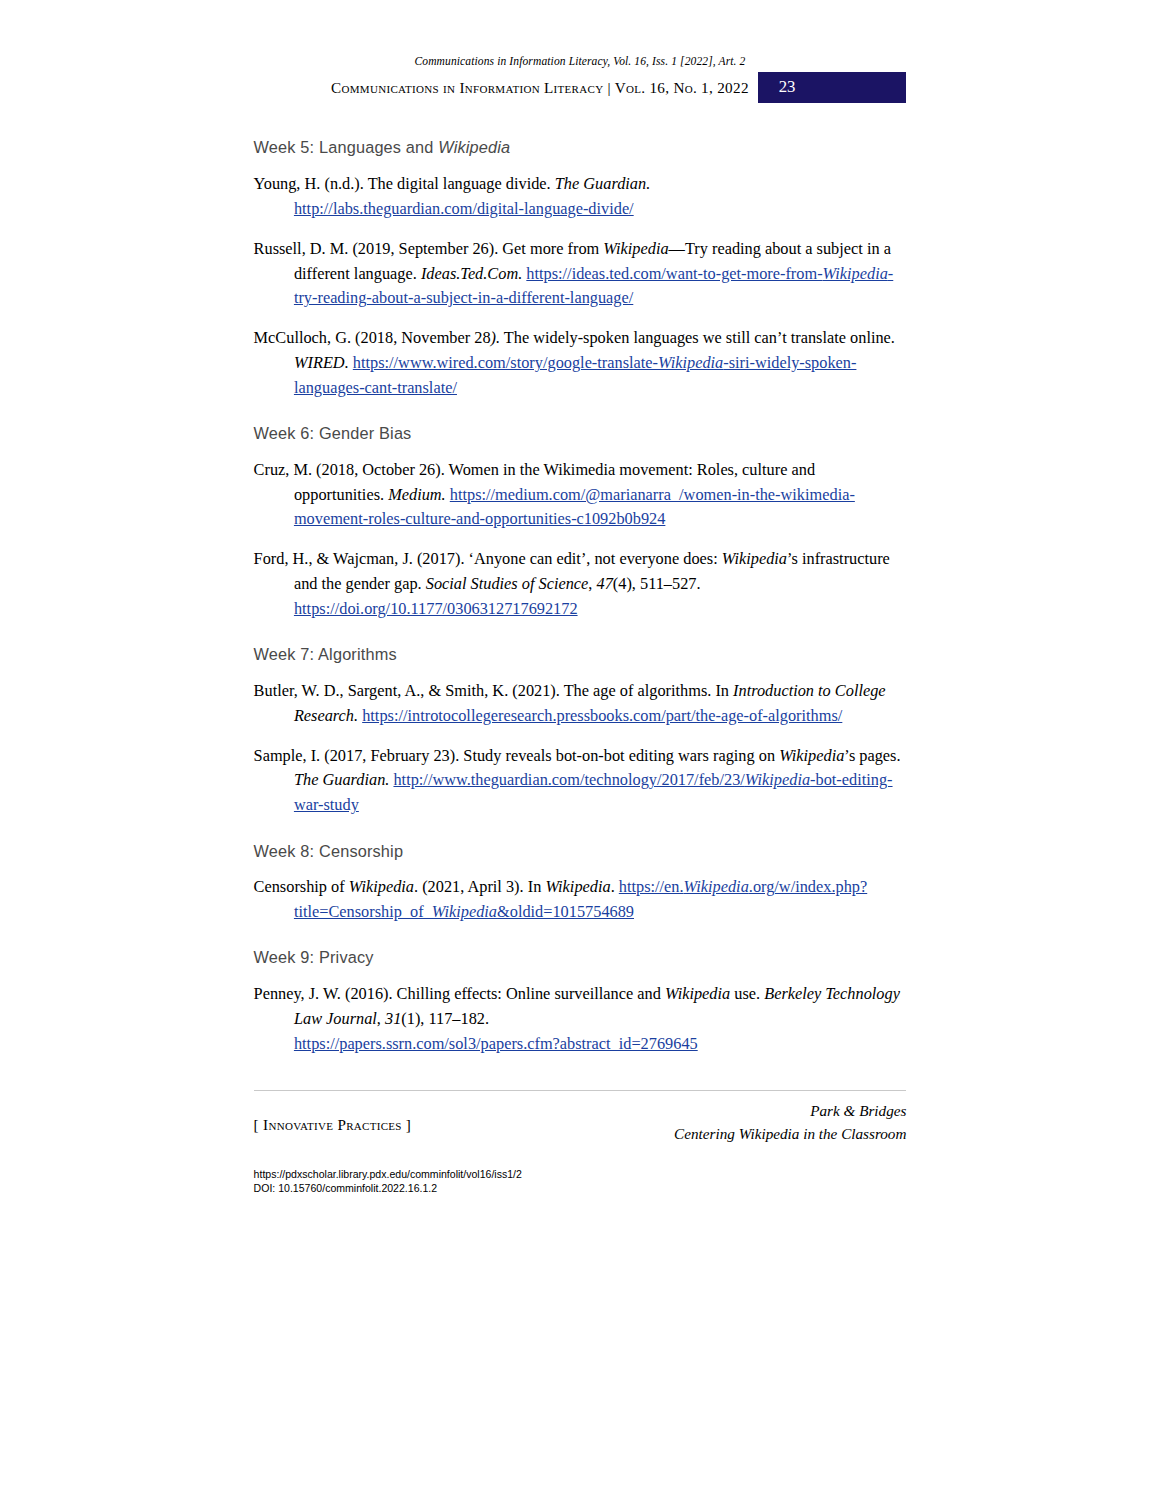Communications in Information Literacy, Vol. 16, Iss. 1 [2022], Art. 2
Communications in Information Literacy | Vol. 16, No. 1, 2022
23
Week 5: Languages and Wikipedia
Young, H. (n.d.). The digital language divide. The Guardian.
http://labs.theguardian.com/digital-language-divide/
Russell, D. M. (2019, September 26). Get more from Wikipedia—Try reading about a subject in a different language. Ideas.Ted.Com. https://ideas.ted.com/want-to-get-more-from-Wikipedia-try-reading-about-a-subject-in-a-different-language/
McCulloch, G. (2018, November 28). The widely-spoken languages we still can’t translate online. WIRED. https://www.wired.com/story/google-translate-Wikipedia-siri-widely-spoken-languages-cant-translate/
Week 6: Gender Bias
Cruz, M. (2018, October 26). Women in the Wikimedia movement: Roles, culture and opportunities. Medium. https://medium.com/@marianarra_/women-in-the-wikimedia-movement-roles-culture-and-opportunities-c1092b0b924
Ford, H., & Wajcman, J. (2017). ‘Anyone can edit’, not everyone does: Wikipedia’s infrastructure and the gender gap. Social Studies of Science, 47(4), 511–527. https://doi.org/10.1177/0306312717692172
Week 7: Algorithms
Butler, W. D., Sargent, A., & Smith, K. (2021). The age of algorithms. In Introduction to College Research. https://introtocollegeresearch.pressbooks.com/part/the-age-of-algorithms/
Sample, I. (2017, February 23). Study reveals bot-on-bot editing wars raging on Wikipedia’s pages. The Guardian. http://www.theguardian.com/technology/2017/feb/23/Wikipedia-bot-editing-war-study
Week 8: Censorship
Censorship of Wikipedia. (2021, April 3). In Wikipedia. https://en.Wikipedia.org/w/index.php?title=Censorship_of_Wikipedia&oldid=1015754689
Week 9: Privacy
Penney, J. W. (2016). Chilling effects: Online surveillance and Wikipedia use. Berkeley Technology Law Journal, 31(1), 117–182.
https://papers.ssrn.com/sol3/papers.cfm?abstract_id=2769645
[ Innovative Practices ]
Park & Bridges
Centering Wikipedia in the Classroom
https://pdxscholar.library.pdx.edu/comminfolit/vol16/iss1/2
DOI: 10.15760/comminfolit.2022.16.1.2